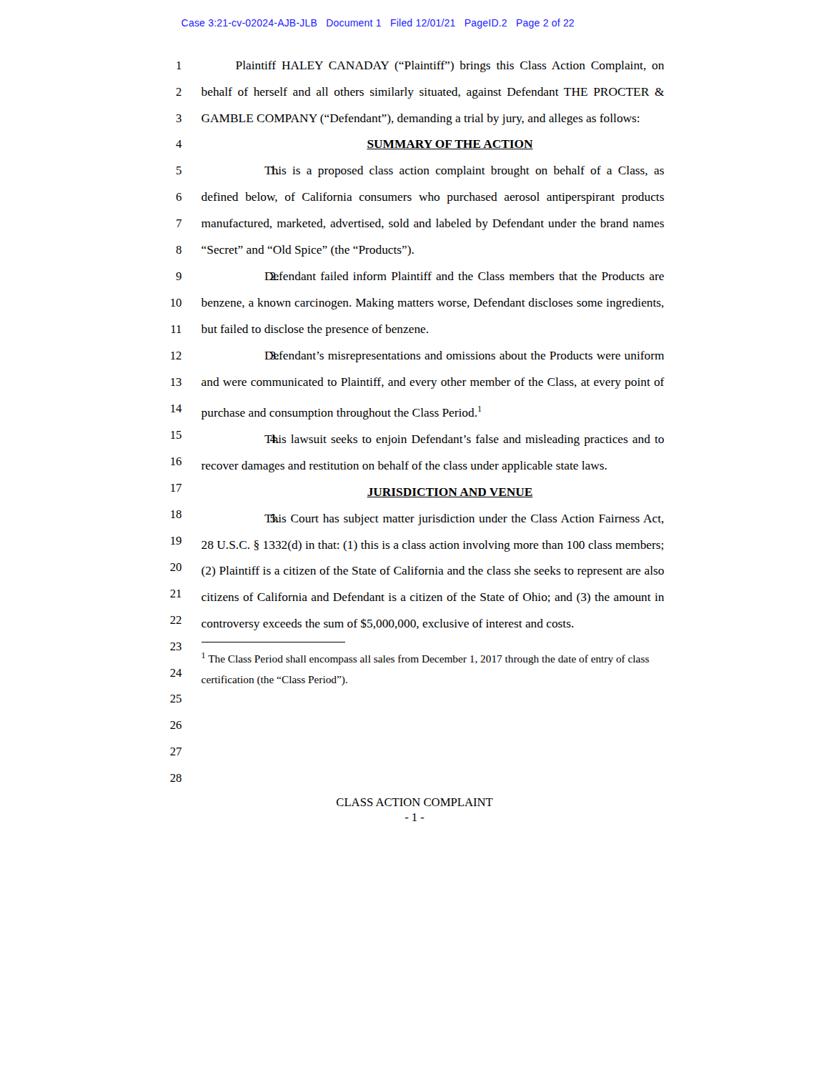Case 3:21-cv-02024-AJB-JLB Document 1 Filed 12/01/21 PageID.2 Page 2 of 22
1
2
3
4
5
6
7
8
9
10
11
12
13
14
15
16
17
18
19
20
21
22
23
24
25
26
27
28
Plaintiff HALEY CANADAY (“Plaintiff”) brings this Class Action Complaint, on behalf of herself and all others similarly situated, against Defendant THE PROCTER & GAMBLE COMPANY (“Defendant”), demanding a trial by jury, and alleges as follows:
SUMMARY OF THE ACTION
1. This is a proposed class action complaint brought on behalf of a Class, as defined below, of California consumers who purchased aerosol antiperspirant products manufactured, marketed, advertised, sold and labeled by Defendant under the brand names “Secret” and “Old Spice” (the “Products”).
2. Defendant failed inform Plaintiff and the Class members that the Products are benzene, a known carcinogen. Making matters worse, Defendant discloses some ingredients, but failed to disclose the presence of benzene.
3. Defendant’s misrepresentations and omissions about the Products were uniform and were communicated to Plaintiff, and every other member of the Class, at every point of purchase and consumption throughout the Class Period.1
4. This lawsuit seeks to enjoin Defendant’s false and misleading practices and to recover damages and restitution on behalf of the class under applicable state laws.
JURISDICTION AND VENUE
5. This Court has subject matter jurisdiction under the Class Action Fairness Act, 28 U.S.C. § 1332(d) in that: (1) this is a class action involving more than 100 class members; (2) Plaintiff is a citizen of the State of California and the class she seeks to represent are also citizens of California and Defendant is a citizen of the State of Ohio; and (3) the amount in controversy exceeds the sum of $5,000,000, exclusive of interest and costs.
1 The Class Period shall encompass all sales from December 1, 2017 through the date of entry of class certification (the “Class Period”).
CLASS ACTION COMPLAINT
- 1 -